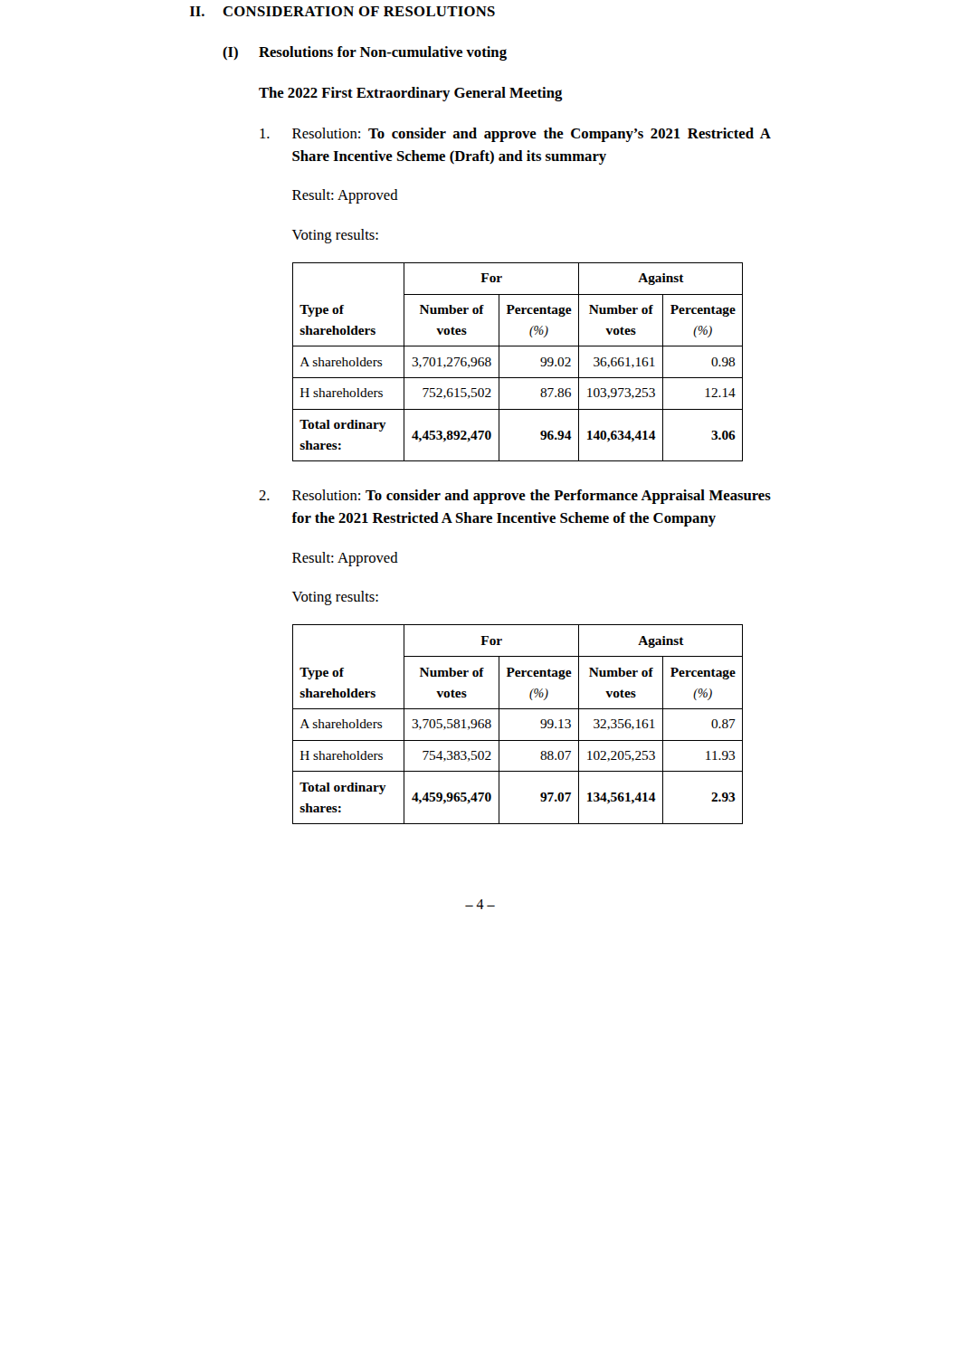II.
CONSIDERATION OF RESOLUTIONS
(I)
Resolutions for Non-cumulative voting
The 2022 First Extraordinary General Meeting
1.
Resolution: To consider and approve the Company’s 2021 Restricted A Share Incentive Scheme (Draft) and its summary
Result: Approved
Voting results:
| Type of shareholders | For | Against |
| --- | --- | --- |
| Number of votes | Percentage (%) | Number of votes | Percentage (%) |
| A shareholders | 3,701,276,968 | 99.02 | 36,661,161 | 0.98 |
| H shareholders | 752,615,502 | 87.86 | 103,973,253 | 12.14 |
| Total ordinary shares: | 4,453,892,470 | 96.94 | 140,634,414 | 3.06 |
2.
Resolution: To consider and approve the Performance Appraisal Measures for the 2021 Restricted A Share Incentive Scheme of the Company
Result: Approved
Voting results:
| Type of shareholders | For | Against |
| --- | --- | --- |
| Number of votes | Percentage (%) | Number of votes | Percentage (%) |
| A shareholders | 3,705,581,968 | 99.13 | 32,356,161 | 0.87 |
| H shareholders | 754,383,502 | 88.07 | 102,205,253 | 11.93 |
| Total ordinary shares: | 4,459,965,470 | 97.07 | 134,561,414 | 2.93 |
– 4 –